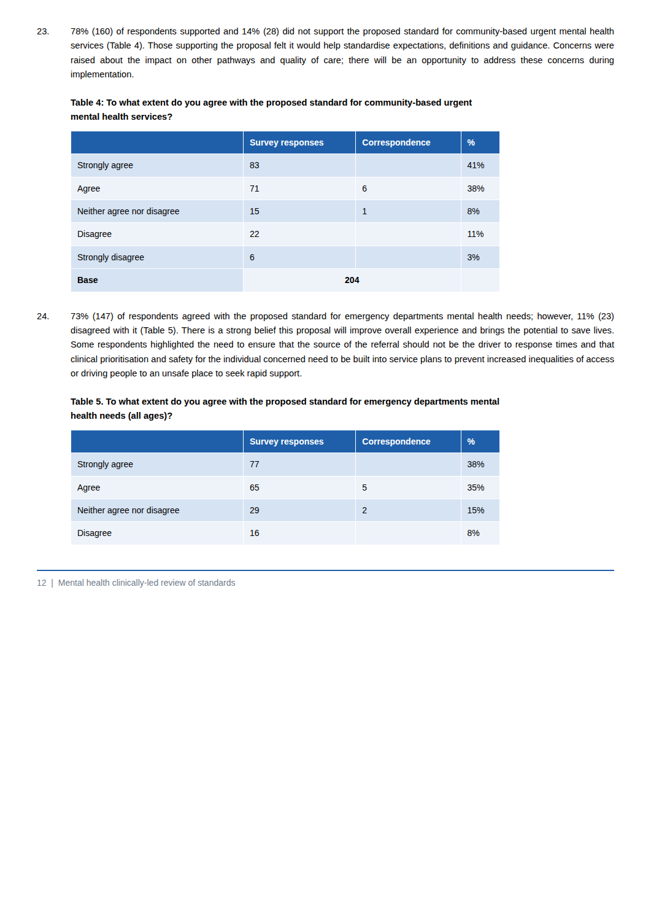23.
78% (160) of respondents supported and 14% (28) did not support the proposed standard for community-based urgent mental health services (Table 4). Those supporting the proposal felt it would help standardise expectations, definitions and guidance. Concerns were raised about the impact on other pathways and quality of care; there will be an opportunity to address these concerns during implementation.
Table 4: To what extent do you agree with the proposed standard for community-based urgent mental health services?
| | Survey responses | Correspondence | % |
| --- | --- | --- | --- |
| Strongly agree | 83 | | 41% |
| Agree | 71 | 6 | 38% |
| Neither agree nor disagree | 15 | 1 | 8% |
| Disagree | 22 | | 11% |
| Strongly disagree | 6 | | 3% |
| Base | 204 | |
24.
73% (147) of respondents agreed with the proposed standard for emergency departments mental health needs; however, 11% (23) disagreed with it (Table 5). There is a strong belief this proposal will improve overall experience and brings the potential to save lives. Some respondents highlighted the need to ensure that the source of the referral should not be the driver to response times and that clinical prioritisation and safety for the individual concerned need to be built into service plans to prevent increased inequalities of access or driving people to an unsafe place to seek rapid support.
Table 5. To what extent do you agree with the proposed standard for emergency departments mental health needs (all ages)?
| | Survey responses | Correspondence | % |
| --- | --- | --- | --- |
| Strongly agree | 77 | | 38% |
| Agree | 65 | 5 | 35% |
| Neither agree nor disagree | 29 | 2 | 15% |
| Disagree | 16 | | 8% |
12 | Mental health clinically-led review of standards